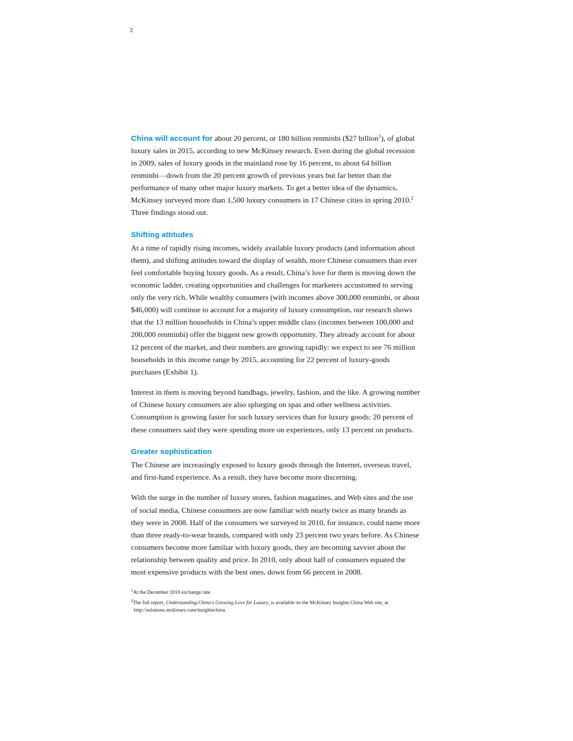2
China will account for about 20 percent, or 180 billion renminbi ($27 billion1), of global luxury sales in 2015, according to new McKinsey research. Even during the global recession in 2009, sales of luxury goods in the mainland rose by 16 percent, to about 64 billion renminbi—down from the 20 percent growth of previous years but far better than the performance of many other major luxury markets. To get a better idea of the dynamics, McKinsey surveyed more than 1,500 luxury consumers in 17 Chinese cities in spring 2010.2 Three findings stood out.
Shifting attitudes
At a time of rapidly rising incomes, widely available luxury products (and information about them), and shifting attitudes toward the display of wealth, more Chinese consumers than ever feel comfortable buying luxury goods. As a result, China’s love for them is moving down the economic ladder, creating opportunities and challenges for marketers accustomed to serving only the very rich. While wealthy consumers (with incomes above 300,000 renminbi, or about $46,000) will continue to account for a majority of luxury consumption, our research shows that the 13 million households in China’s upper middle class (incomes between 100,000 and 200,000 renminbi) offer the biggest new growth opportunity. They already account for about 12 percent of the market, and their numbers are growing rapidly: we expect to see 76 million households in this income range by 2015, accounting for 22 percent of luxury-goods purchases (Exhibit 1).
Interest in them is moving beyond handbags, jewelry, fashion, and the like. A growing number of Chinese luxury consumers are also splurging on spas and other wellness activities. Consumption is growing faster for such luxury services than for luxury goods: 20 percent of these consumers said they were spending more on experiences, only 13 percent on products.
Greater sophistication
The Chinese are increasingly exposed to luxury goods through the Internet, overseas travel, and first-hand experience. As a result, they have become more discerning.
With the surge in the number of luxury stores, fashion magazines, and Web sites and the use of social media, Chinese consumers are now familiar with nearly twice as many brands as they were in 2008. Half of the consumers we surveyed in 2010, for instance, could name more than three ready-to-wear brands, compared with only 23 percent two years before. As Chinese consumers become more familiar with luxury goods, they are becoming savvier about the relationship between quality and price. In 2010, only about half of consumers equated the most expensive products with the best ones, down from 66 percent in 2008.
1 At the December 2010 exchange rate.
2 The full report, Understanding China’s Growing Love for Luxury, is available on the McKinsey Insights China Web site, at http://solutions.mckinsey.com/insightschina.